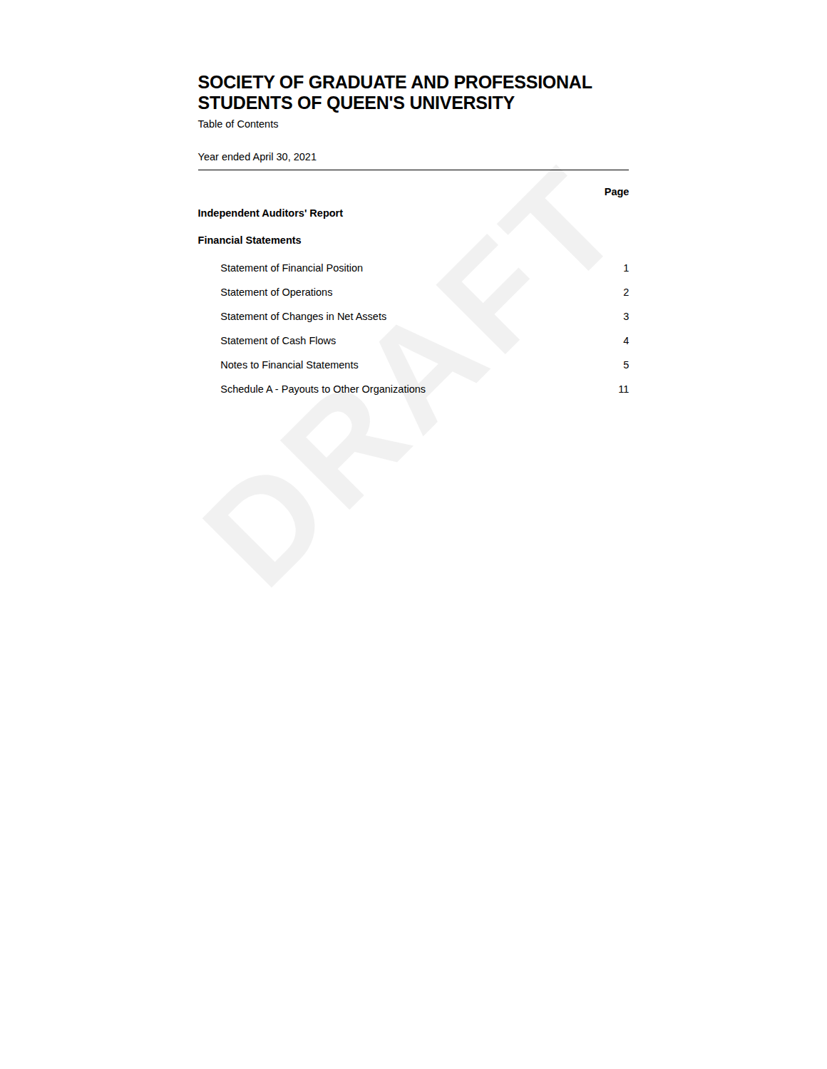DRAFT
SOCIETY OF GRADUATE AND PROFESSIONAL STUDENTS OF QUEEN'S UNIVERSITY
Table of Contents
Year ended April 30, 2021
Page
Independent Auditors' Report
Financial Statements
| Statement of Financial Position | 1 |
| Statement of Operations | 2 |
| Statement of Changes in Net Assets | 3 |
| Statement of Cash Flows | 4 |
| Notes to Financial Statements | 5 |
| Schedule A - Payouts to Other Organizations | 11 |